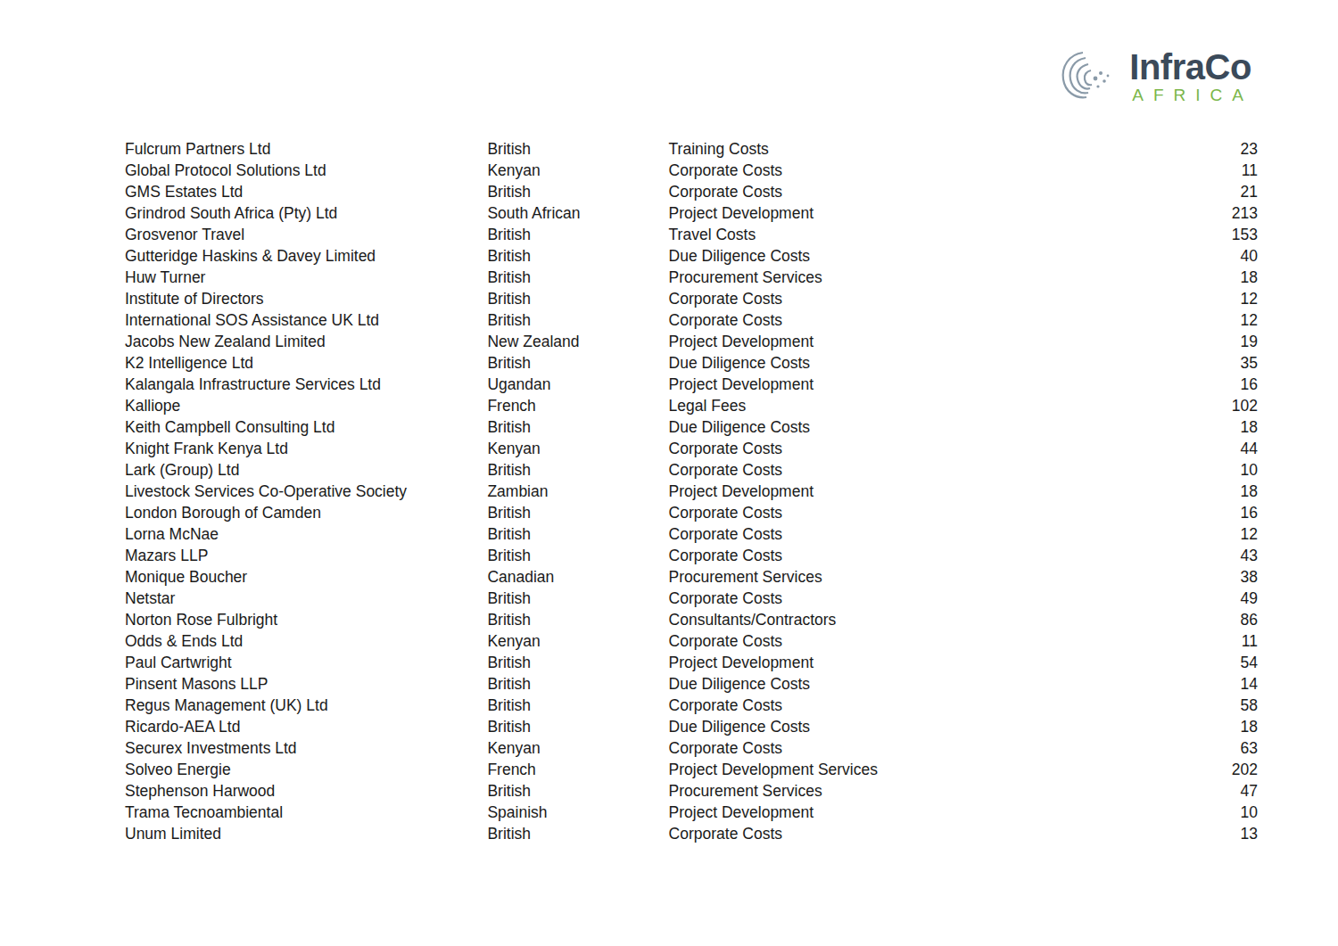InfraCo
AFRICA
| Fulcrum Partners Ltd | British | Training Costs | 23 |
| Global Protocol Solutions Ltd | Kenyan | Corporate Costs | 11 |
| GMS Estates Ltd | British | Corporate Costs | 21 |
| Grindrod South Africa (Pty) Ltd | South African | Project Development | 213 |
| Grosvenor Travel | British | Travel Costs | 153 |
| Gutteridge Haskins & Davey Limited | British | Due Diligence Costs | 40 |
| Huw Turner | British | Procurement Services | 18 |
| Institute of Directors | British | Corporate Costs | 12 |
| International SOS Assistance UK Ltd | British | Corporate Costs | 12 |
| Jacobs New Zealand Limited | New Zealand | Project Development | 19 |
| K2 Intelligence Ltd | British | Due Diligence Costs | 35 |
| Kalangala Infrastructure Services Ltd | Ugandan | Project Development | 16 |
| Kalliope | French | Legal Fees | 102 |
| Keith Campbell Consulting Ltd | British | Due Diligence Costs | 18 |
| Knight Frank Kenya Ltd | Kenyan | Corporate Costs | 44 |
| Lark (Group) Ltd | British | Corporate Costs | 10 |
| Livestock Services Co-Operative Society | Zambian | Project Development | 18 |
| London Borough of Camden | British | Corporate Costs | 16 |
| Lorna McNae | British | Corporate Costs | 12 |
| Mazars LLP | British | Corporate Costs | 43 |
| Monique Boucher | Canadian | Procurement Services | 38 |
| Netstar | British | Corporate Costs | 49 |
| Norton Rose Fulbright | British | Consultants/Contractors | 86 |
| Odds & Ends Ltd | Kenyan | Corporate Costs | 11 |
| Paul Cartwright | British | Project Development | 54 |
| Pinsent Masons LLP | British | Due Diligence Costs | 14 |
| Regus Management (UK) Ltd | British | Corporate Costs | 58 |
| Ricardo-AEA Ltd | British | Due Diligence Costs | 18 |
| Securex Investments Ltd | Kenyan | Corporate Costs | 63 |
| Solveo Energie | French | Project Development Services | 202 |
| Stephenson Harwood | British | Procurement Services | 47 |
| Trama Tecnoambiental | Spainish | Project Development | 10 |
| Unum Limited | British | Corporate Costs | 13 |